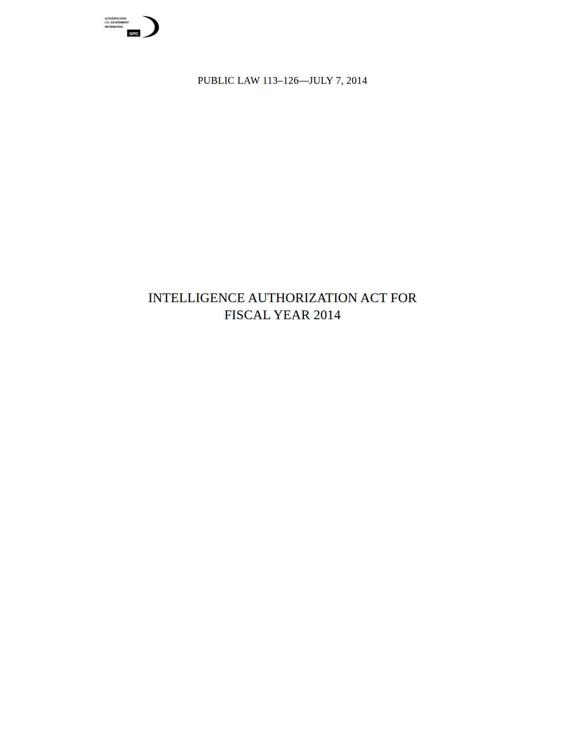AUTHENTICATED U.S. GOVERNMENT INFORMATION GPO
Public Law 113–126—July 7, 2014
INTELLIGENCE AUTHORIZATION ACT FOR FISCAL YEAR 2014